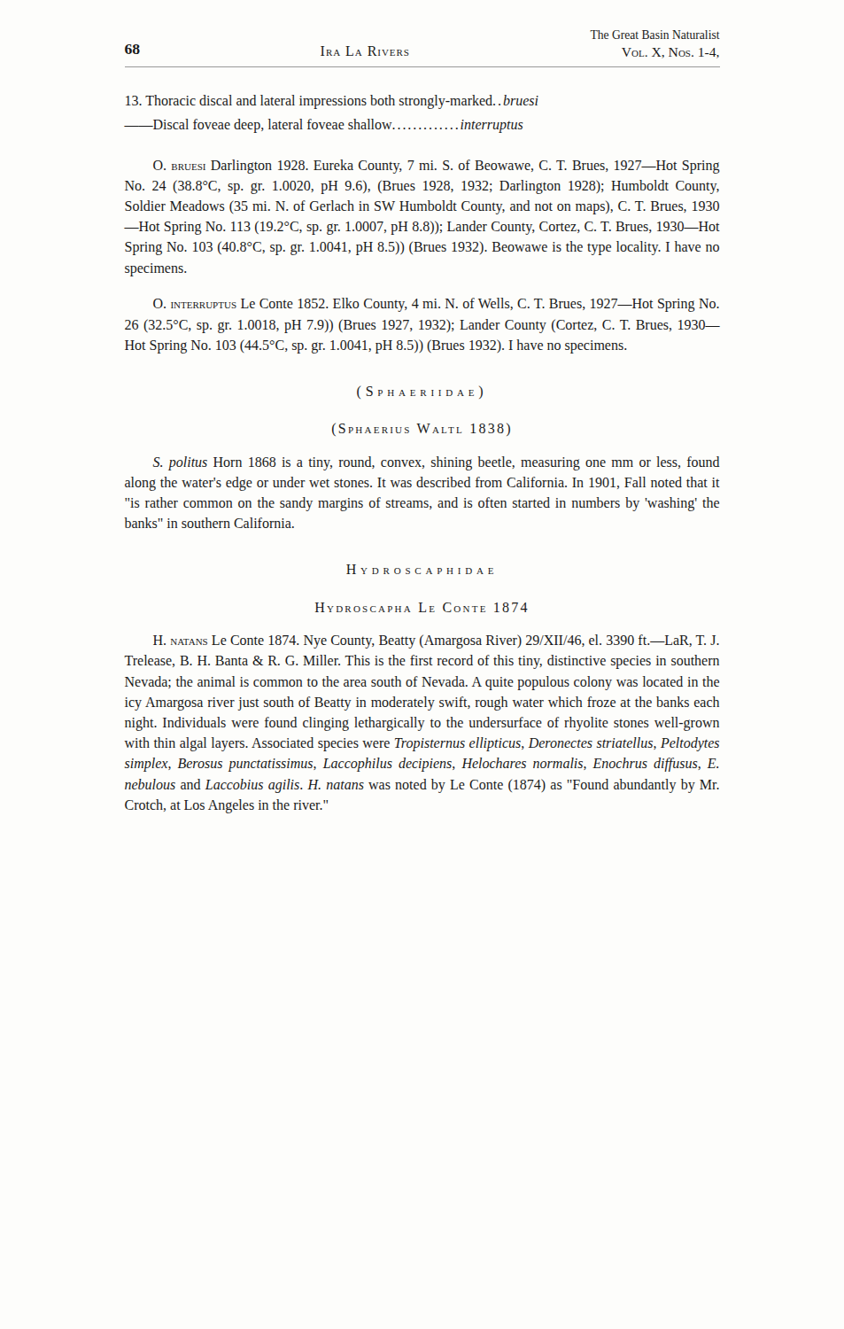68
Ira La Rivers
The Great Basin Naturalist
Vol. X, Nos. 1-4,
13. Thoracic discal and lateral impressions both strongly-marked.. bruesi
——Discal foveae deep, lateral foveae shallow............. interruptus
O. bruesi Darlington 1928. Eureka County, 7 mi. S. of Beowawe, C. T. Brues, 1927—Hot Spring No. 24 (38.8°C, sp. gr. 1.0020, pH 9.6), (Brues 1928, 1932; Darlington 1928); Humboldt County, Soldier Meadows (35 mi. N. of Gerlach in SW Humboldt County, and not on maps), C. T. Brues, 1930—Hot Spring No. 113 (19.2°C, sp. gr. 1.0007, pH 8.8)); Lander County, Cortez, C. T. Brues, 1930—Hot Spring No. 103 (40.8°C, sp. gr. 1.0041, pH 8.5)) (Brues 1932). Beowawe is the type locality. I have no specimens.
O. interruptus Le Conte 1852. Elko County, 4 mi. N. of Wells, C. T. Brues, 1927—Hot Spring No. 26 (32.5°C, sp. gr. 1.0018, pH 7.9)) (Brues 1927, 1932); Lander County (Cortez, C. T. Brues, 1930—Hot Spring No. 103 (44.5°C, sp. gr. 1.0041, pH 8.5)) (Brues 1932). I have no specimens.
(Sphaeriidae)
(Sphaerius Waltl 1838)
S. politus Horn 1868 is a tiny, round, convex, shining beetle, measuring one mm or less, found along the water's edge or under wet stones. It was described from California. In 1901, Fall noted that it "is rather common on the sandy margins of streams, and is often started in numbers by 'washing' the banks" in southern California.
Hydroscaphidae
Hydroscapha Le Conte 1874
H. natans Le Conte 1874. Nye County, Beatty (Amargosa River) 29/XII/46, el. 3390 ft.—LaR, T. J. Trelease, B. H. Banta & R. G. Miller. This is the first record of this tiny, distinctive species in southern Nevada; the animal is common to the area south of Nevada. A quite populous colony was located in the icy Amargosa river just south of Beatty in moderately swift, rough water which froze at the banks each night. Individuals were found clinging lethargically to the undersurface of rhyolite stones well-grown with thin algal layers. Associated species were Tropisternus ellipticus, Deronectes striatellus, Peltodytes simplex, Berosus punctatissimus, Laccophilus decipiens, Helochares normalis, Enochrus diffusus, E. nebulous and Laccobius agilis. H. natans was noted by Le Conte (1874) as "Found abundantly by Mr. Crotch, at Los Angeles in the river."